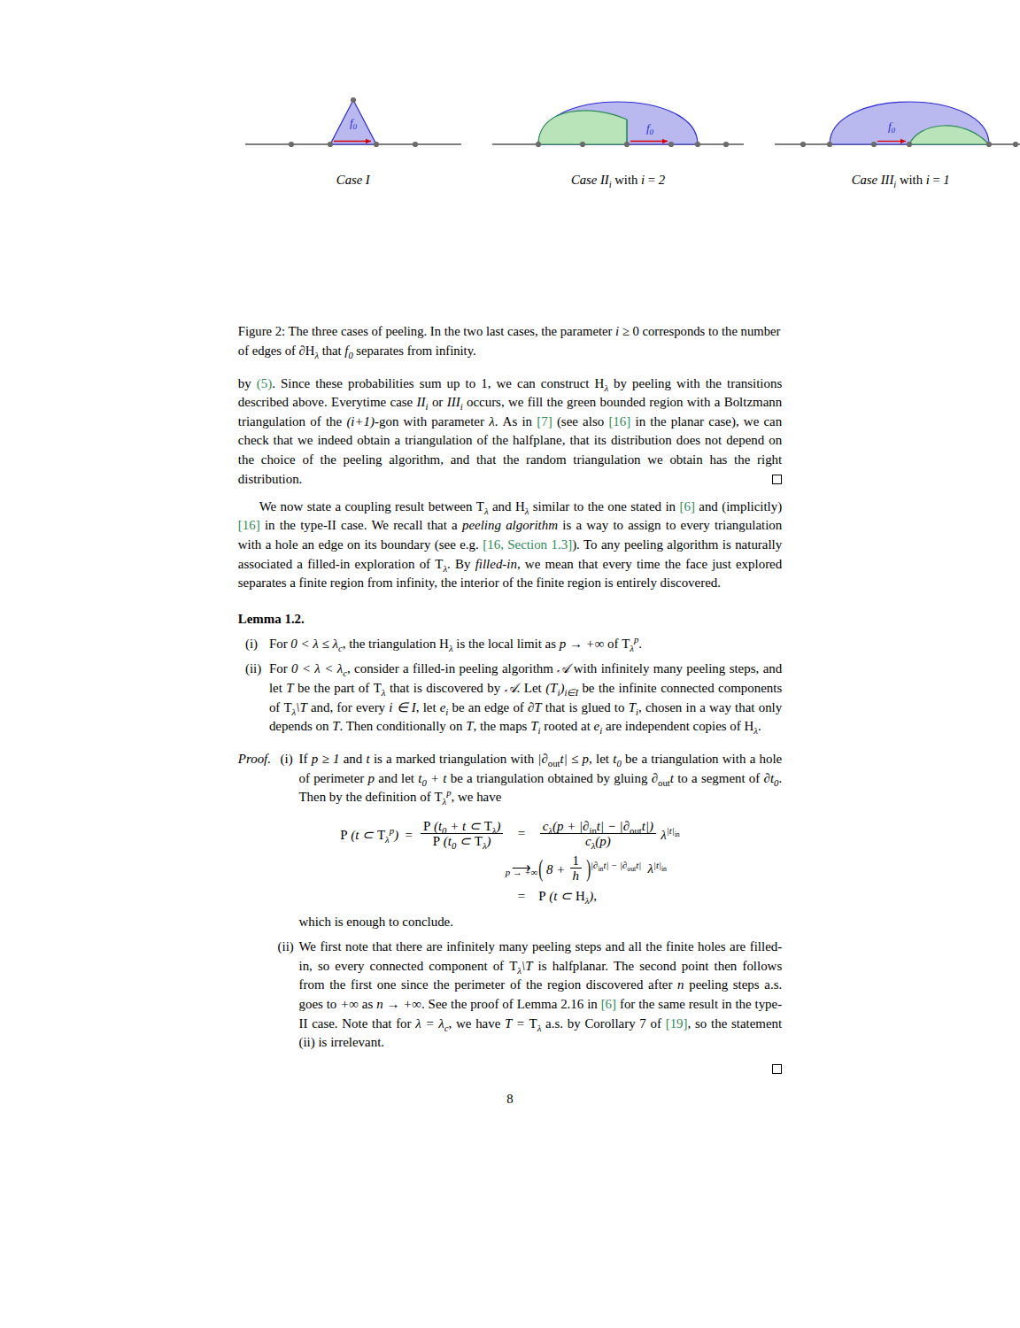f0
Case I
f0
Case IIi with i = 2
f0
Case IIIi with i = 1
Figure 2: The three cases of peeling. In the two last cases, the parameter i ≥ 0 corresponds to the number of edges of ∂Hλ that f0 separates from infinity.
by (5). Since these probabilities sum up to 1, we can construct Hλ by peeling with the transitions described above. Everytime case IIi or IIIi occurs, we fill the green bounded region with a Boltzmann triangulation of the (i+1)-gon with parameter λ. As in [7] (see also [16] in the planar case), we can check that we indeed obtain a triangulation of the halfplane, that its distribution does not depend on the choice of the peeling algorithm, and that the random triangulation we obtain has the right distribution.
We now state a coupling result between Tλ and Hλ similar to the one stated in [6] and (implicitly) [16] in the type-II case. We recall that a peeling algorithm is a way to assign to every triangulation with a hole an edge on its boundary (see e.g. [16, Section 1.3]). To any peeling algorithm is naturally associated a filled-in exploration of Tλ. By filled-in, we mean that every time the face just explored separates a finite region from infinity, the interior of the finite region is entirely discovered.
Lemma 1.2.
(i) For 0 < λ ≤ λc, the triangulation Hλ is the local limit as p → +∞ of Tλp.
(ii) For 0 < λ < λc, consider a filled-in peeling algorithm 𝒜 with infinitely many peeling steps, and let T be the part of Tλ that is discovered by 𝒜. Let (Ti)i∈I be the infinite connected components of Tλ\T and, for every i ∈ I, let ei be an edge of ∂T that is glued to Ti, chosen in a way that only depends on T. Then conditionally on T, the maps Ti rooted at ei are independent copies of Hλ.
Proof. (i) If p ≥ 1 and t is a marked triangulation with |∂outt| ≤ p, let t0 be a triangulation with a hole of perimeter p and let t0 + t be a triangulation obtained by gluing ∂outt to a segment of ∂t0. Then by the definition of Tλp, we have
P (t ⊂ Tλp) = P (t0 + t ⊂ Tλ) P (t0 ⊂ Tλ)
=
cλ(p + |∂int| − |∂outt|) cλ(p) λ|t|in
⟶​​​​​​​​ p → +∞
( 8 + 1 h )|∂int| − |∂outt| λ|t|in
=
P (t ⊂ Hλ),
which is enough to conclude.
(ii) We first note that there are infinitely many peeling steps and all the finite holes are filled-in, so every connected component of Tλ\T is halfplanar. The second point then follows from the first one since the perimeter of the region discovered after n peeling steps a.s. goes to +∞ as n → +∞. See the proof of Lemma 2.16 in [6] for the same result in the type-II case. Note that for λ = λc, we have T = Tλ a.s. by Corollary 7 of [19], so the statement (ii) is irrelevant.
8